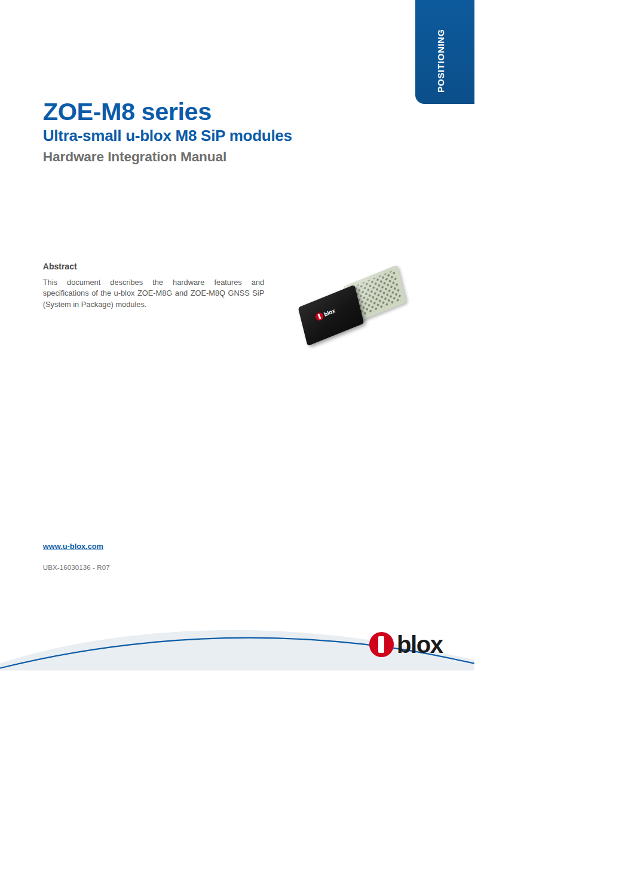POSITIONING
ZOE-M8 series
Ultra-small u-blox M8 SiP modules
Hardware Integration Manual
Abstract
This document describes the hardware features and specifications of the u-blox ZOE-M8G and ZOE-M8Q GNSS SiP (System in Package) modules.
blox
www.u-blox.com
UBX-16030136 - R07
blox